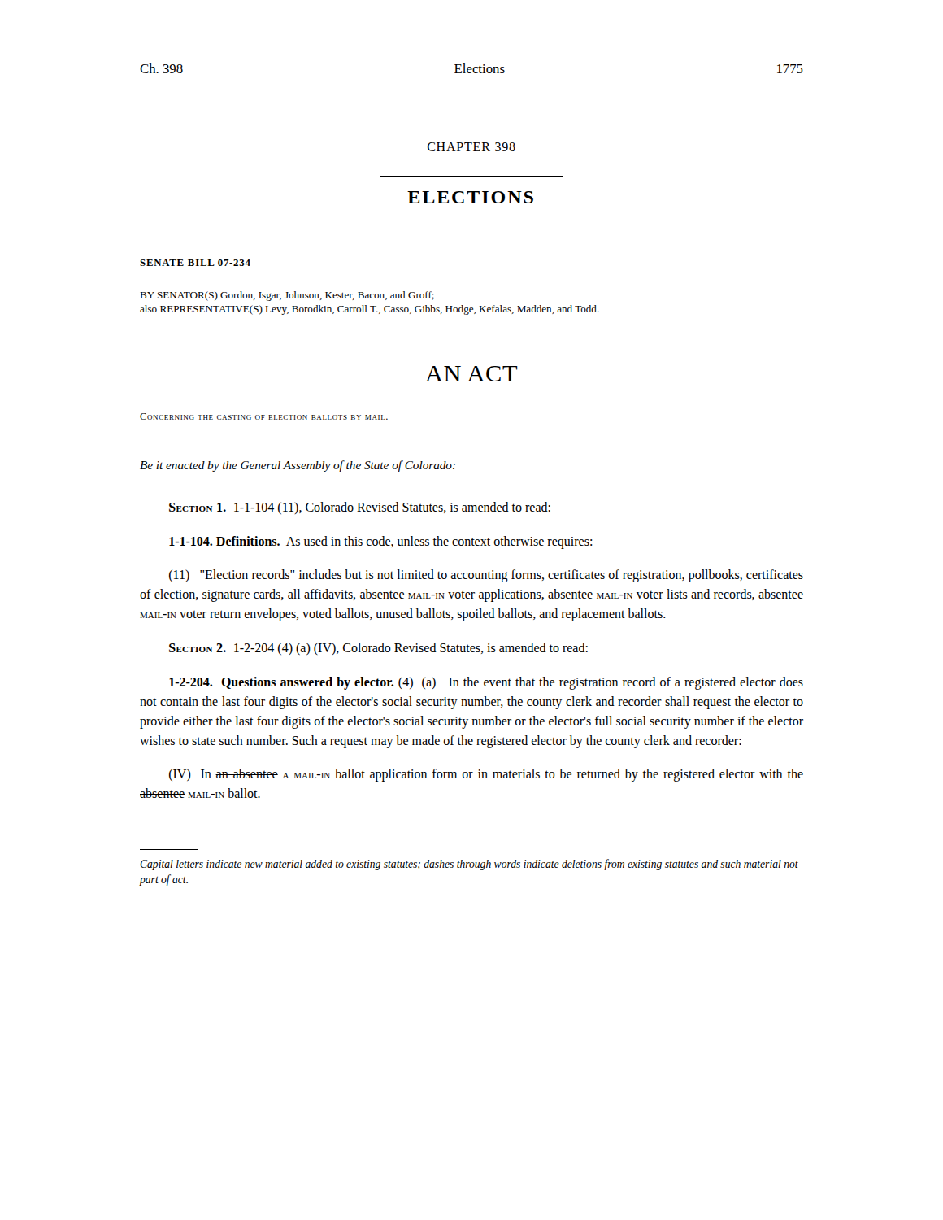Ch. 398 Elections 1775
CHAPTER 398
ELECTIONS
SENATE BILL 07-234
BY SENATOR(S) Gordon, Isgar, Johnson, Kester, Bacon, and Groff;
also REPRESENTATIVE(S) Levy, Borodkin, Carroll T., Casso, Gibbs, Hodge, Kefalas, Madden, and Todd.
AN ACT
Concerning the casting of election ballots by mail.
Be it enacted by the General Assembly of the State of Colorado:
Section 1. 1-1-104 (11), Colorado Revised Statutes, is amended to read:
1-1-104. Definitions. As used in this code, unless the context otherwise requires:
(11) "Election records" includes but is not limited to accounting forms, certificates of registration, pollbooks, certificates of election, signature cards, all affidavits, absentee mail-in voter applications, absentee mail-in voter lists and records, absentee mail-in voter return envelopes, voted ballots, unused ballots, spoiled ballots, and replacement ballots.
Section 2. 1-2-204 (4) (a) (IV), Colorado Revised Statutes, is amended to read:
1-2-204. Questions answered by elector. (4) (a) In the event that the registration record of a registered elector does not contain the last four digits of the elector's social security number, the county clerk and recorder shall request the elector to provide either the last four digits of the elector's social security number or the elector's full social security number if the elector wishes to state such number. Such a request may be made of the registered elector by the county clerk and recorder:
(IV) In an absentee a mail-in ballot application form or in materials to be returned by the registered elector with the absentee mail-in ballot.
Capital letters indicate new material added to existing statutes; dashes through words indicate deletions from existing statutes and such material not part of act.